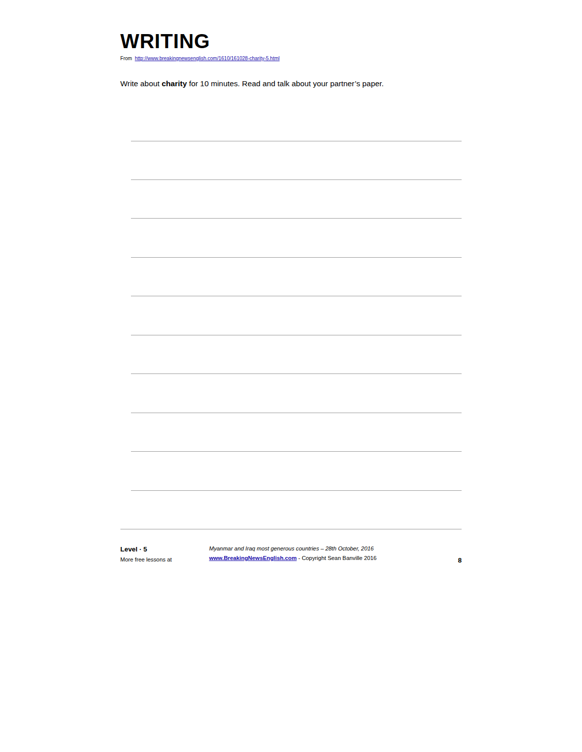WRITING
From http://www.breakingnewsenglish.com/1610/161028-charity-5.html
Write about charity for 10 minutes. Read and talk about your partner’s paper.
Level · 5
More free lessons at
Myanmar and Iraq most generous countries – 28th October, 2016
www.BreakingNewsEnglish.com - Copyright Sean Banville 2016
8